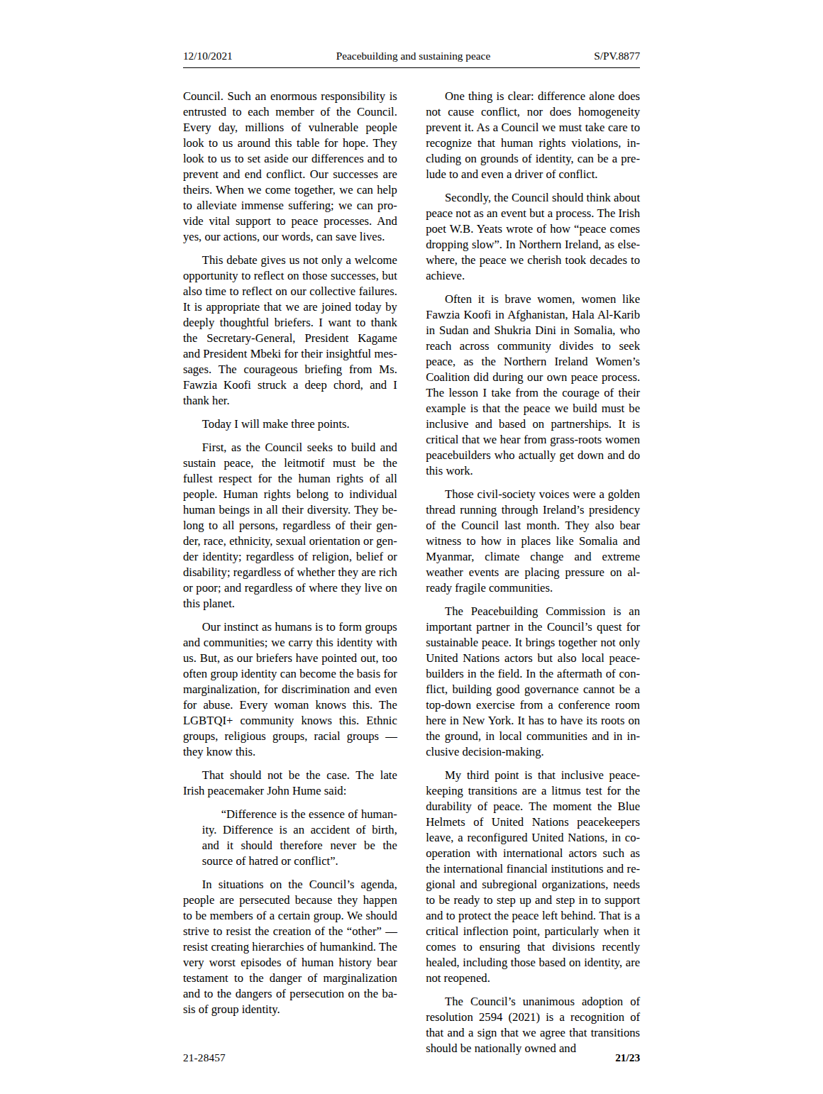12/10/2021 Peacebuilding and sustaining peace S/PV.8877
Council. Such an enormous responsibility is entrusted to each member of the Council. Every day, millions of vulnerable people look to us around this table for hope. They look to us to set aside our differences and to prevent and end conflict. Our successes are theirs. When we come together, we can help to alleviate immense suffering; we can provide vital support to peace processes. And yes, our actions, our words, can save lives.
This debate gives us not only a welcome opportunity to reflect on those successes, but also time to reflect on our collective failures. It is appropriate that we are joined today by deeply thoughtful briefers. I want to thank the Secretary-General, President Kagame and President Mbeki for their insightful messages. The courageous briefing from Ms. Fawzia Koofi struck a deep chord, and I thank her.
Today I will make three points.
First, as the Council seeks to build and sustain peace, the leitmotif must be the fullest respect for the human rights of all people. Human rights belong to individual human beings in all their diversity. They belong to all persons, regardless of their gender, race, ethnicity, sexual orientation or gender identity; regardless of religion, belief or disability; regardless of whether they are rich or poor; and regardless of where they live on this planet.
Our instinct as humans is to form groups and communities; we carry this identity with us. But, as our briefers have pointed out, too often group identity can become the basis for marginalization, for discrimination and even for abuse. Every woman knows this. The LGBTQI+ community knows this. Ethnic groups, religious groups, racial groups — they know this.
That should not be the case. The late Irish peacemaker John Hume said:
“Difference is the essence of humanity. Difference is an accident of birth, and it should therefore never be the source of hatred or conflict”.
In situations on the Council’s agenda, people are persecuted because they happen to be members of a certain group. We should strive to resist the creation of the “other” — resist creating hierarchies of humankind. The very worst episodes of human history bear testament to the danger of marginalization and to the dangers of persecution on the basis of group identity.
One thing is clear: difference alone does not cause conflict, nor does homogeneity prevent it. As a Council we must take care to recognize that human rights violations, including on grounds of identity, can be a prelude to and even a driver of conflict.
Secondly, the Council should think about peace not as an event but a process. The Irish poet W.B. Yeats wrote of how “peace comes dropping slow”. In Northern Ireland, as elsewhere, the peace we cherish took decades to achieve.
Often it is brave women, women like Fawzia Koofi in Afghanistan, Hala Al-Karib in Sudan and Shukria Dini in Somalia, who reach across community divides to seek peace, as the Northern Ireland Women’s Coalition did during our own peace process. The lesson I take from the courage of their example is that the peace we build must be inclusive and based on partnerships. It is critical that we hear from grass-roots women peacebuilders who actually get down and do this work.
Those civil-society voices were a golden thread running through Ireland’s presidency of the Council last month. They also bear witness to how in places like Somalia and Myanmar, climate change and extreme weather events are placing pressure on already fragile communities.
The Peacebuilding Commission is an important partner in the Council’s quest for sustainable peace. It brings together not only United Nations actors but also local peacebuilders in the field. In the aftermath of conflict, building good governance cannot be a top-down exercise from a conference room here in New York. It has to have its roots on the ground, in local communities and in inclusive decision-making.
My third point is that inclusive peacekeeping transitions are a litmus test for the durability of peace. The moment the Blue Helmets of United Nations peacekeepers leave, a reconfigured United Nations, in cooperation with international actors such as the international financial institutions and regional and subregional organizations, needs to be ready to step up and step in to support and to protect the peace left behind. That is a critical inflection point, particularly when it comes to ensuring that divisions recently healed, including those based on identity, are not reopened.
The Council’s unanimous adoption of resolution 2594 (2021) is a recognition of that and a sign that we agree that transitions should be nationally owned and
21-28457 21/23